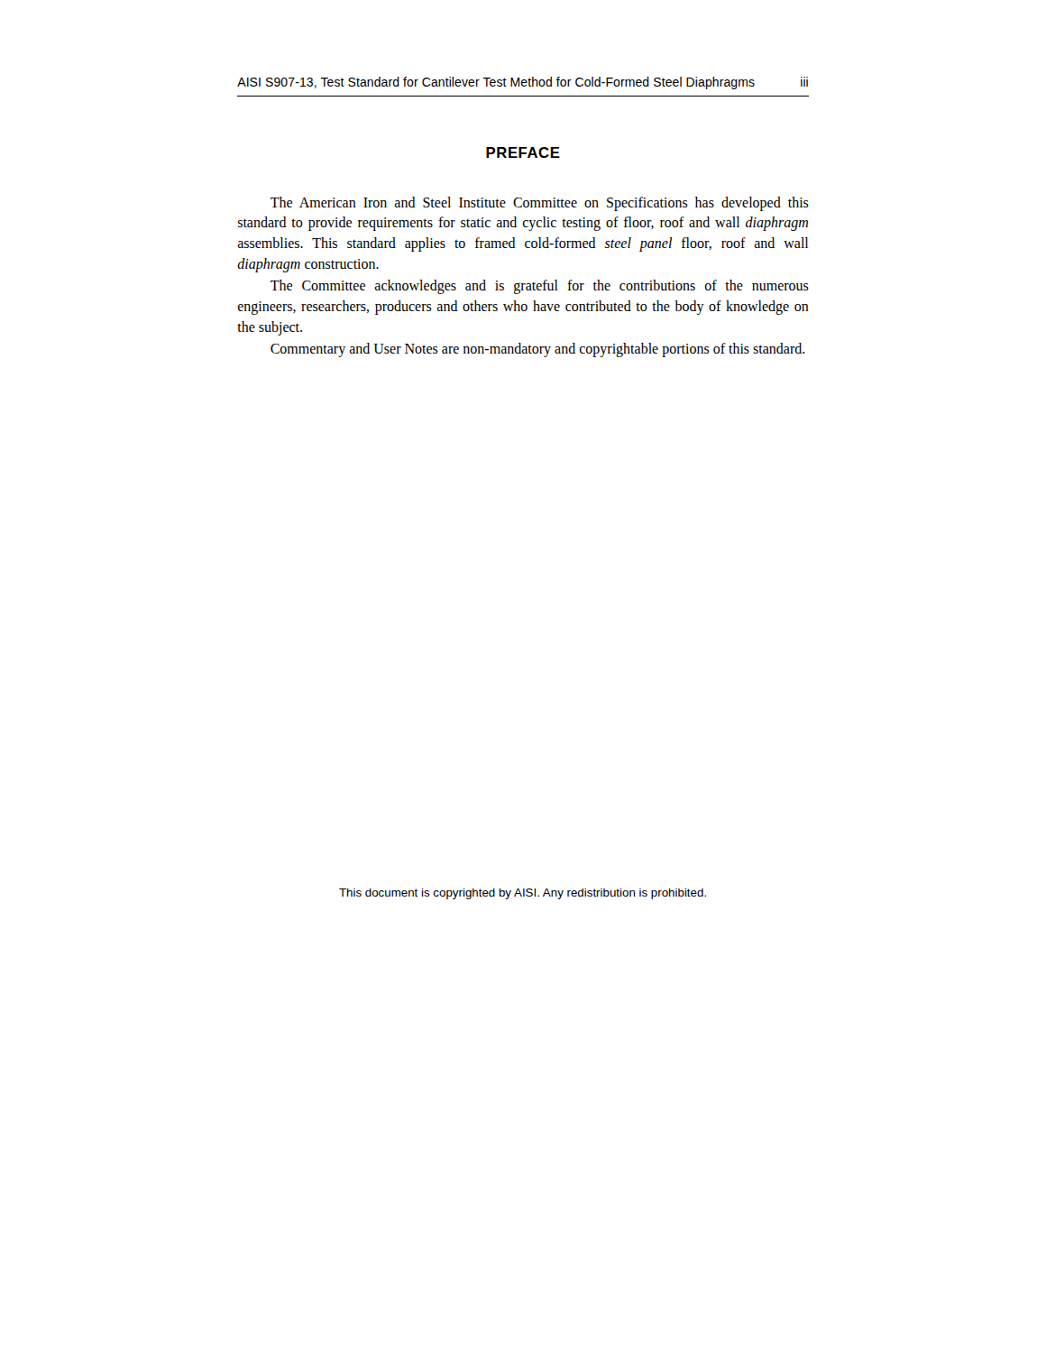AISI S907-13, Test Standard for Cantilever Test Method for Cold-Formed Steel Diaphragms iii
PREFACE
The American Iron and Steel Institute Committee on Specifications has developed this standard to provide requirements for static and cyclic testing of floor, roof and wall diaphragm assemblies. This standard applies to framed cold-formed steel panel floor, roof and wall diaphragm construction.
The Committee acknowledges and is grateful for the contributions of the numerous engineers, researchers, producers and others who have contributed to the body of knowledge on the subject.
Commentary and User Notes are non-mandatory and copyrightable portions of this standard.
This document is copyrighted by AISI. Any redistribution is prohibited.